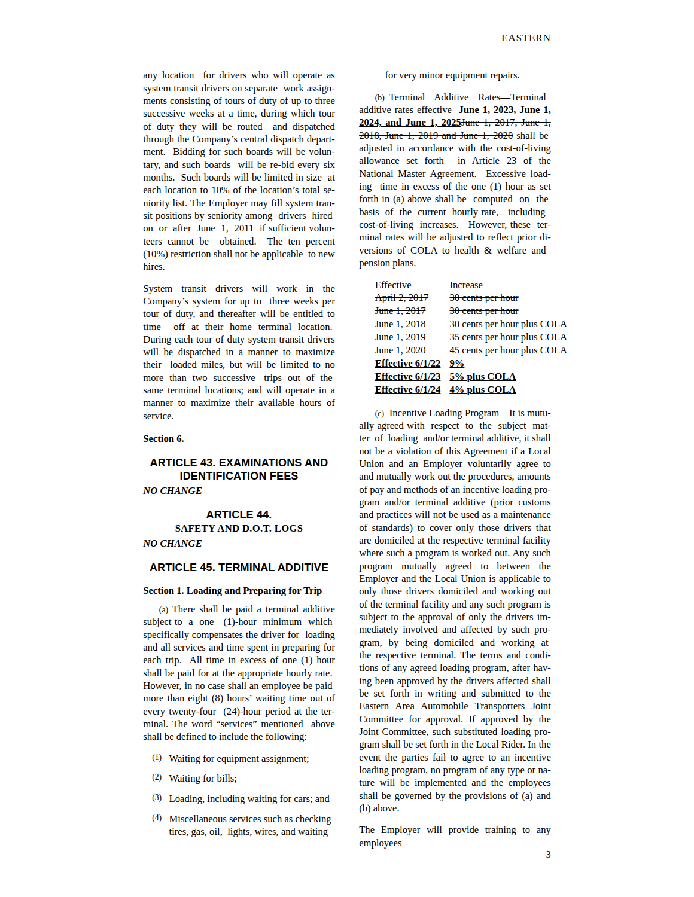EASTERN
any location for drivers who will operate as system transit drivers on separate work assignments consisting of tours of duty of up to three successive weeks at a time, during which tour of duty they will be routed and dispatched through the Company’s central dispatch department. Bidding for such boards will be voluntary, and such boards will be re-bid every six months. Such boards will be limited in size at each location to 10% of the location’s total seniority list. The Employer may fill system transit positions by seniority among drivers hired on or after June 1, 2011 if sufficient volunteers cannot be obtained. The ten percent (10%) restriction shall not be applicable to new hires.
System transit drivers will work in the Company’s system for up to three weeks per tour of duty, and thereafter will be entitled to time off at their home terminal location. During each tour of duty system transit drivers will be dispatched in a manner to maximize their loaded miles, but will be limited to no more than two successive trips out of the same terminal locations; and will operate in a manner to maximize their available hours of service.
Section 6.
ARTICLE 43. EXAMINATIONS AND IDENTIFICATION FEES
NO CHANGE
ARTICLE 44.
SAFETY AND D.O.T. LOGS
NO CHANGE
ARTICLE 45. TERMINAL ADDITIVE
Section 1. Loading and Preparing for Trip
(a) There shall be paid a terminal additive subject to a one (1)-hour minimum which specifically compensates the driver for loading and all services and time spent in preparing for each trip. All time in excess of one (1) hour shall be paid for at the appropriate hourly rate. However, in no case shall an employee be paid more than eight (8) hours’ waiting time out of every twenty-four (24)-hour period at the terminal. The word “services” mentioned above shall be defined to include the following:
(1) Waiting for equipment assignment;
(2) Waiting for bills;
(3) Loading, including waiting for cars; and
(4) Miscellaneous services such as checking tires, gas, oil, lights, wires, and waiting for very minor equipment repairs.
(b) Terminal Additive Rates—Terminal additive rates effective June 1, 2023, June 1, 2024, and June 1, 2025 June 1, 2017, June 1, 2018, June 1, 2019 and June 1, 2020 shall be adjusted in accordance with the cost-of-living allowance set forth in Article 23 of the National Master Agreement. Excessive loading time in excess of the one (1) hour as set forth in (a) above shall be computed on the basis of the current hourly rate, including cost-of-living increases. However, these terminal rates will be adjusted to reflect prior diversions of COLA to health & welfare and pension plans.
| Effective | Increase |
| April 2, 2017 | 30 cents per hour |
| June 1, 2017 | 30 cents per hour |
| June 1, 2018 | 30 cents per hour plus COLA |
| June 1, 2019 | 35 cents per hour plus COLA |
| June 1, 2020 | 45 cents per hour plus COLA |
| Effective 6/1/22 | 9% |
| Effective 6/1/23 | 5% plus COLA |
| Effective 6/1/24 | 4% plus COLA |
(c) Incentive Loading Program—It is mutually agreed with respect to the subject matter of loading and/or terminal additive, it shall not be a violation of this Agreement if a Local Union and an Employer voluntarily agree to and mutually work out the procedures, amounts of pay and methods of an incentive loading program and/or terminal additive (prior customs and practices will not be used as a maintenance of standards) to cover only those drivers that are domiciled at the respective terminal facility where such a program is worked out. Any such program mutually agreed to between the Employer and the Local Union is applicable to only those drivers domiciled and working out of the terminal facility and any such program is subject to the approval of only the drivers immediately involved and affected by such program, by being domiciled and working at the respective terminal. The terms and conditions of any agreed loading program, after having been approved by the drivers affected shall be set forth in writing and submitted to the Eastern Area Automobile Transporters Joint Committee for approval. If approved by the Joint Committee, such substituted loading program shall be set forth in the Local Rider. In the event the parties fail to agree to an incentive loading program, no program of any type or nature will be implemented and the employees shall be governed by the provisions of (a) and (b) above.
The Employer will provide training to any employees
3